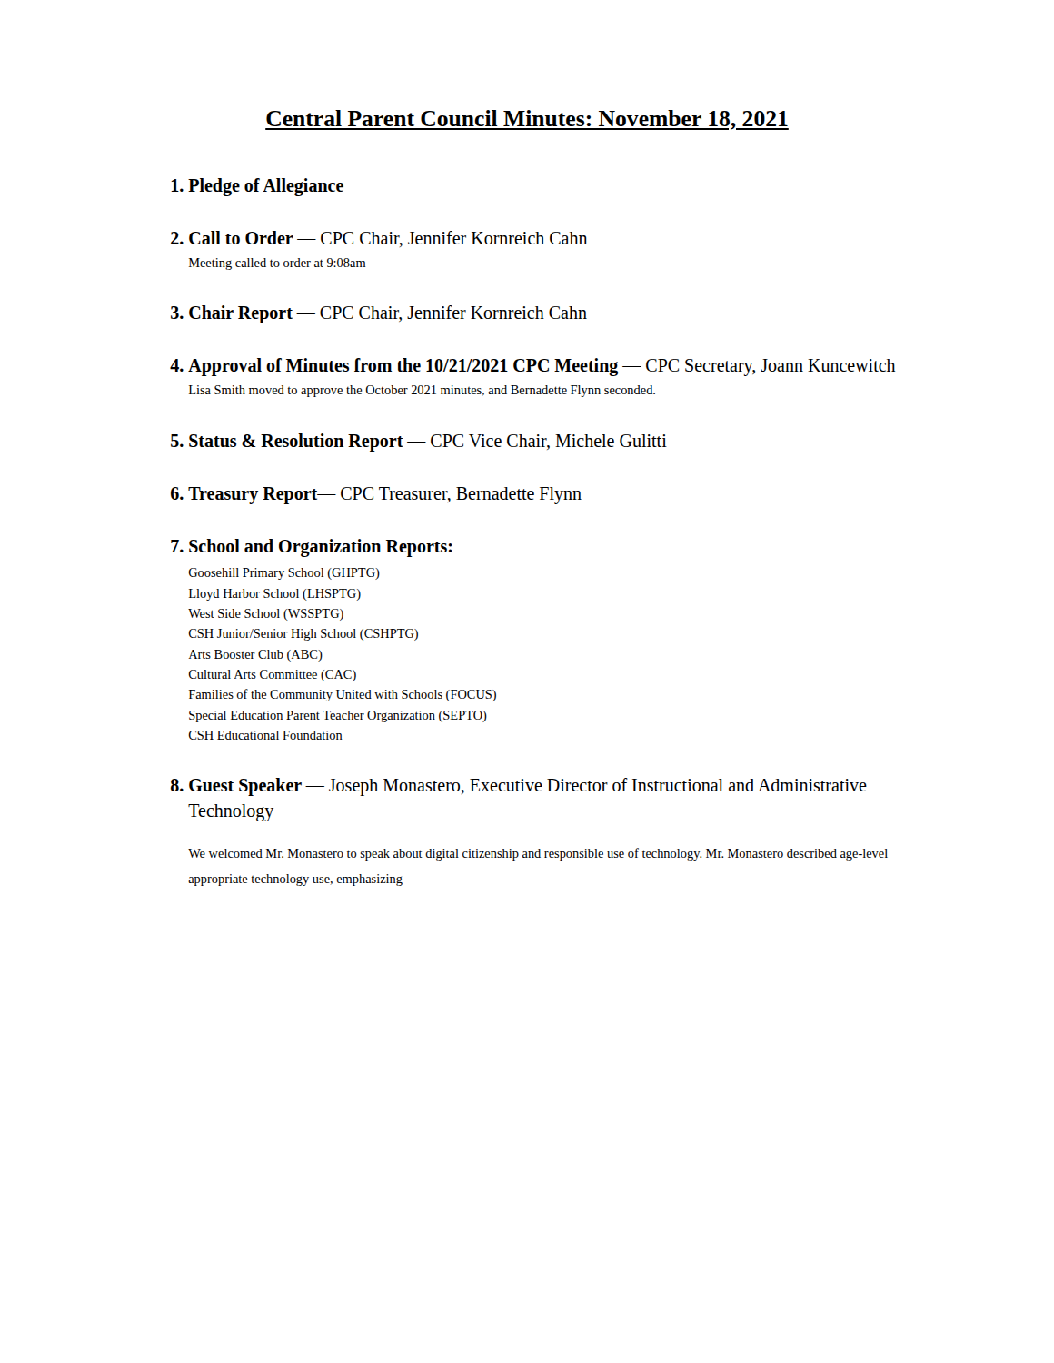Central Parent Council Minutes: November 18, 2021
Pledge of Allegiance
Call to Order — CPC Chair, Jennifer Kornreich Cahn
Meeting called to order at 9:08am
Chair Report — CPC Chair, Jennifer Kornreich Cahn
Approval of Minutes from the 10/21/2021 CPC Meeting — CPC Secretary, Joann Kuncewitch
Lisa Smith moved to approve the October 2021 minutes, and Bernadette Flynn seconded.
Status & Resolution Report — CPC Vice Chair, Michele Gulitti
Treasury Report— CPC Treasurer, Bernadette Flynn
School and Organization Reports:
Goosehill Primary School (GHPTG)
Lloyd Harbor School (LHSPTG)
West Side School (WSSPTG)
CSH Junior/Senior High School (CSHPTG)
Arts Booster Club (ABC)
Cultural Arts Committee (CAC)
Families of the Community United with Schools (FOCUS)
Special Education Parent Teacher Organization (SEPTO)
CSH Educational Foundation
Guest Speaker — Joseph Monastero, Executive Director of Instructional and Administrative Technology
We welcomed Mr. Monastero to speak about digital citizenship and responsible use of technology. Mr. Monastero described age-level appropriate technology use, emphasizing